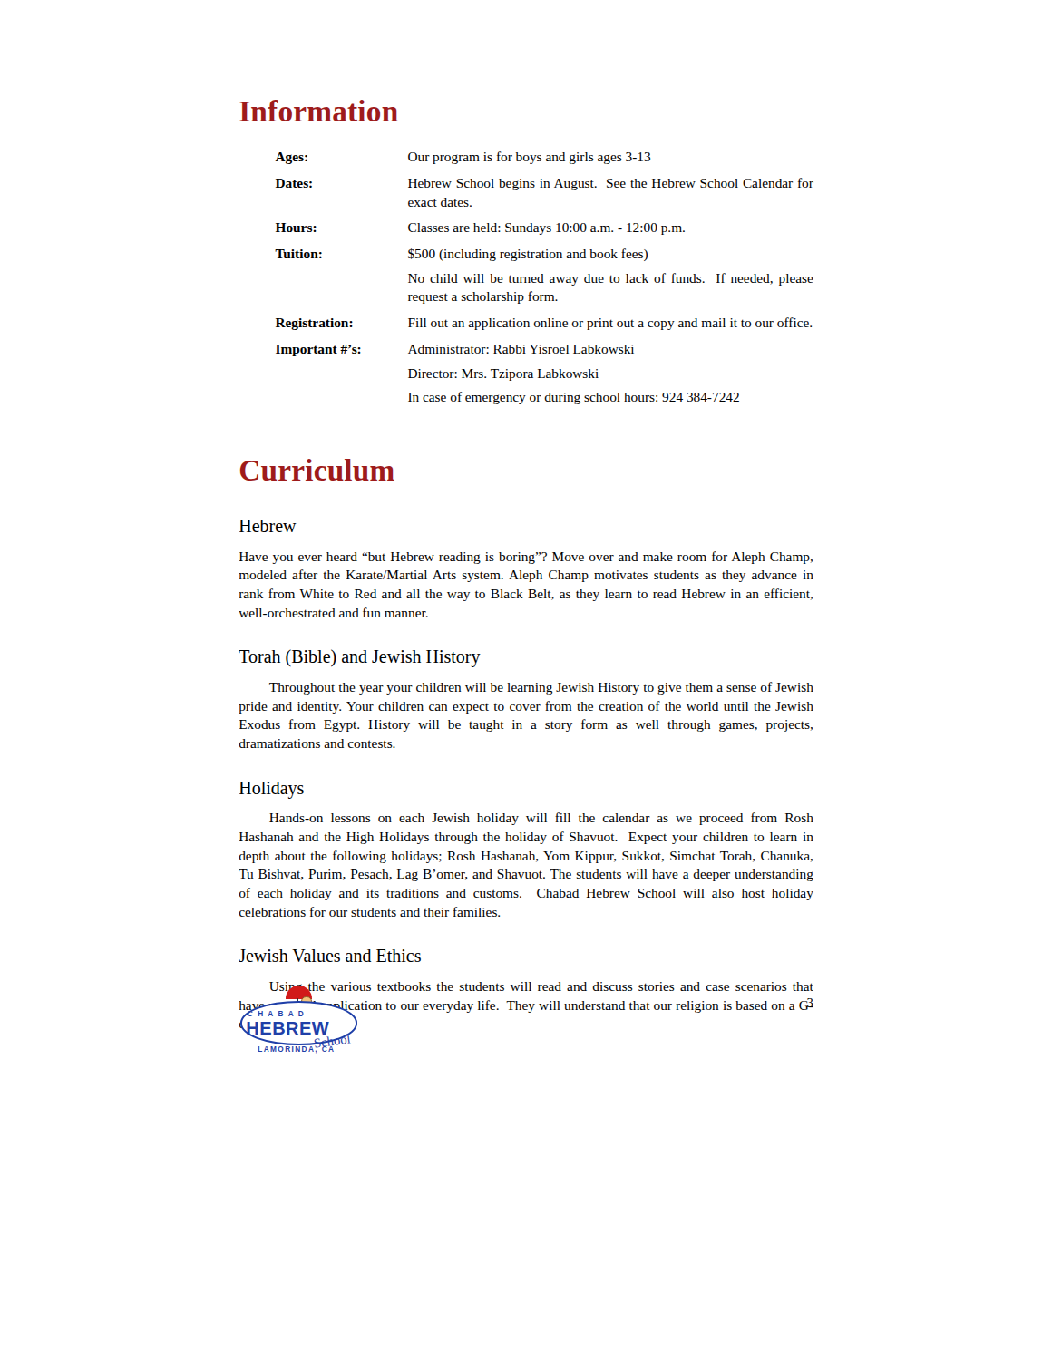Information
| Ages: | Our program is for boys and girls ages 3-13 |
| Dates: | Hebrew School begins in August. See the Hebrew School Calendar for exact dates. |
| Hours: | Classes are held: Sundays 10:00 a.m. - 12:00 p.m. |
| Tuition: | $500 (including registration and book fees) No child will be turned away due to lack of funds. If needed, please request a scholarship form. |
| Registration: | Fill out an application online or print out a copy and mail it to our office. |
| Important #’s: | Administrator: Rabbi Yisroel Labkowski Director: Mrs. Tzipora Labkowski In case of emergency or during school hours: 924 384-7242 |
Curriculum
Hebrew
Have you ever heard “but Hebrew reading is boring”? Move over and make room for Aleph Champ, modeled after the Karate/Martial Arts system. Aleph Champ motivates students as they advance in rank from White to Red and all the way to Black Belt, as they learn to read Hebrew in an efficient, well-orchestrated and fun manner.
Torah (Bible) and Jewish History
Throughout the year your children will be learning Jewish History to give them a sense of Jewish pride and identity. Your children can expect to cover from the creation of the world until the Jewish Exodus from Egypt. History will be taught in a story form as well through games, projects, dramatizations and contests.
Holidays
Hands-on lessons on each Jewish holiday will fill the calendar as we proceed from Rosh Hashanah and the High Holidays through the holiday of Shavuot. Expect your children to learn in depth about the following holidays; Rosh Hashanah, Yom Kippur, Sukkot, Simchat Torah, Chanuka, Tu Bishvat, Purim, Pesach, Lag B’omer, and Shavuot. The students will have a deeper understanding of each holiday and its traditions and customs. Chabad Hebrew School will also host holiday celebrations for our students and their families.
Jewish Values and Ethics
Using the various textbooks the students will read and discuss stories and case scenarios that have practical application to our everyday life. They will understand that our religion is based on a G-d given set of
C H A B A D
HEBREW
School
LAMORINDA, CA
3